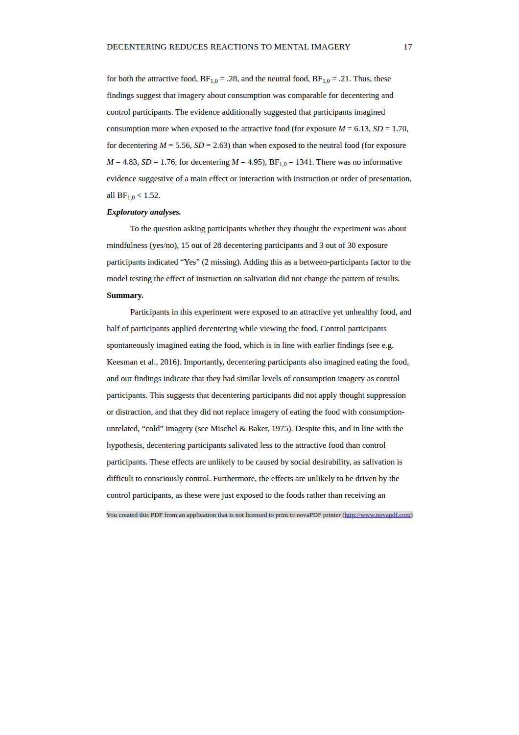Decentering reduces reactions to mental imagery 17
for both the attractive food, BF1,0 = .28, and the neutral food, BF1,0 = .21. Thus, these findings suggest that imagery about consumption was comparable for decentering and control participants. The evidence additionally suggested that participants imagined consumption more when exposed to the attractive food (for exposure M = 6.13, SD = 1.70, for decentering M = 5.56, SD = 2.63) than when exposed to the neutral food (for exposure M = 4.83, SD = 1.76, for decentering M = 4.95), BF1,0 = 1341. There was no informative evidence suggestive of a main effect or interaction with instruction or order of presentation, all BF1,0 < 1.52.
Exploratory analyses.
To the question asking participants whether they thought the experiment was about mindfulness (yes/no), 15 out of 28 decentering participants and 3 out of 30 exposure participants indicated “Yes” (2 missing). Adding this as a between-participants factor to the model testing the effect of instruction on salivation did not change the pattern of results.
Summary.
Participants in this experiment were exposed to an attractive yet unhealthy food, and half of participants applied decentering while viewing the food. Control participants spontaneously imagined eating the food, which is in line with earlier findings (see e.g. Keesman et al., 2016). Importantly, decentering participants also imagined eating the food, and our findings indicate that they had similar levels of consumption imagery as control participants. This suggests that decentering participants did not apply thought suppression or distraction, and that they did not replace imagery of eating the food with consumption-unrelated, “cold” imagery (see Mischel & Baker, 1975). Despite this, and in line with the hypothesis, decentering participants salivated less to the attractive food than control participants. These effects are unlikely to be caused by social desirability, as salivation is difficult to consciously control. Furthermore, the effects are unlikely to be driven by the control participants, as these were just exposed to the foods rather than receiving an
You created this PDF from an application that is not licensed to print to novaPDF printer (http://www.novapdf.com)